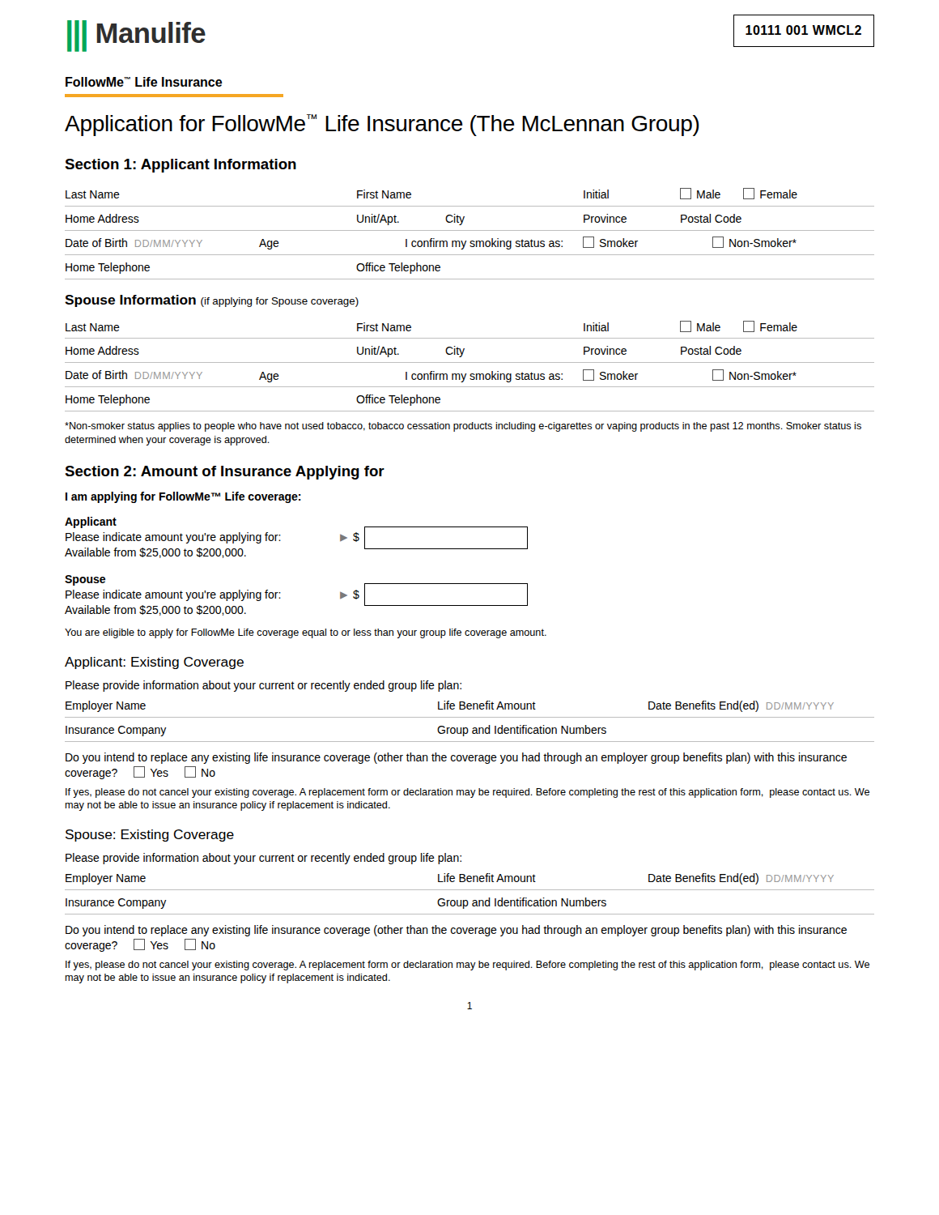|||
Manulife
10111 001 WMCL2
FollowMe™ Life Insurance
Application for FollowMe™ Life Insurance (The McLennan Group)
Section 1: Applicant Information
Last Name
First Name
Initial
Male Female
Home Address
Unit/Apt.
City
Province
Postal Code
Date of Birth DD/MM/YYYY
Age
I confirm my smoking status as:
Smoker
Non-Smoker*
Home Telephone
Office Telephone
Spouse Information (if applying for Spouse coverage)
Last Name
First Name
Initial
Male Female
Home Address
Unit/Apt.
City
Province
Postal Code
Date of Birth DD/MM/YYYY
Age
I confirm my smoking status as:
Smoker
Non-Smoker*
Home Telephone
Office Telephone
*Non-smoker status applies to people who have not used tobacco, tobacco cessation products including e-cigarettes or vaping products in the past 12 months. Smoker status is determined when your coverage is approved.
Section 2: Amount of Insurance Applying for
I am applying for FollowMe™ Life coverage:
Applicant
Please indicate amount you're applying for:
Available from $25,000 to $200,000.
▸
$
Spouse
Please indicate amount you're applying for:
Available from $25,000 to $200,000.
▸
$
You are eligible to apply for FollowMe Life coverage equal to or less than your group life coverage amount.
Applicant: Existing Coverage
Please provide information about your current or recently ended group life plan:
Employer Name
Life Benefit Amount
Date Benefits End(ed) DD/MM/YYYY
Insurance Company
Group and Identification Numbers
Do you intend to replace any existing life insurance coverage (other than the coverage you had through an employer group benefits plan) with this insurance coverage? Yes No
If yes, please do not cancel your existing coverage. A replacement form or declaration may be required. Before completing the rest of this application form, please contact us. We may not be able to issue an insurance policy if replacement is indicated.
Spouse: Existing Coverage
Please provide information about your current or recently ended group life plan:
Employer Name
Life Benefit Amount
Date Benefits End(ed) DD/MM/YYYY
Insurance Company
Group and Identification Numbers
Do you intend to replace any existing life insurance coverage (other than the coverage you had through an employer group benefits plan) with this insurance coverage? Yes No
If yes, please do not cancel your existing coverage. A replacement form or declaration may be required. Before completing the rest of this application form, please contact us. We may not be able to issue an insurance policy if replacement is indicated.
1